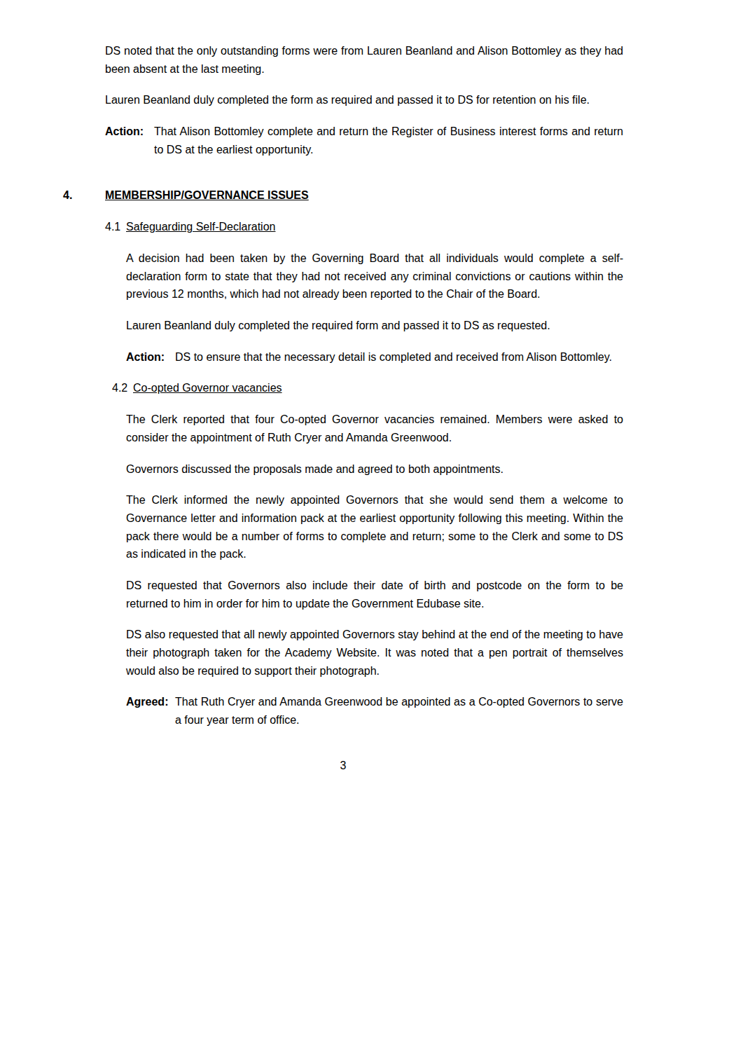DS noted that the only outstanding forms were from Lauren Beanland and Alison Bottomley as they had been absent at the last meeting.
Lauren Beanland duly completed the form as required and passed it to DS for retention on his file.
Action:
That Alison Bottomley complete and return the Register of Business interest forms and return to DS at the earliest opportunity.
4.
MEMBERSHIP/GOVERNANCE ISSUES
4.1
Safeguarding Self-Declaration
A decision had been taken by the Governing Board that all individuals would complete a self-declaration form to state that they had not received any criminal convictions or cautions within the previous 12 months, which had not already been reported to the Chair of the Board.
Lauren Beanland duly completed the required form and passed it to DS as requested.
Action:
DS to ensure that the necessary detail is completed and received from Alison Bottomley.
4.2
Co-opted Governor vacancies
The Clerk reported that four Co-opted Governor vacancies remained. Members were asked to consider the appointment of Ruth Cryer and Amanda Greenwood.
Governors discussed the proposals made and agreed to both appointments.
The Clerk informed the newly appointed Governors that she would send them a welcome to Governance letter and information pack at the earliest opportunity following this meeting. Within the pack there would be a number of forms to complete and return; some to the Clerk and some to DS as indicated in the pack.
DS requested that Governors also include their date of birth and postcode on the form to be returned to him in order for him to update the Government Edubase site.
DS also requested that all newly appointed Governors stay behind at the end of the meeting to have their photograph taken for the Academy Website. It was noted that a pen portrait of themselves would also be required to support their photograph.
Agreed:
That Ruth Cryer and Amanda Greenwood be appointed as a Co-opted Governors to serve a four year term of office.
3